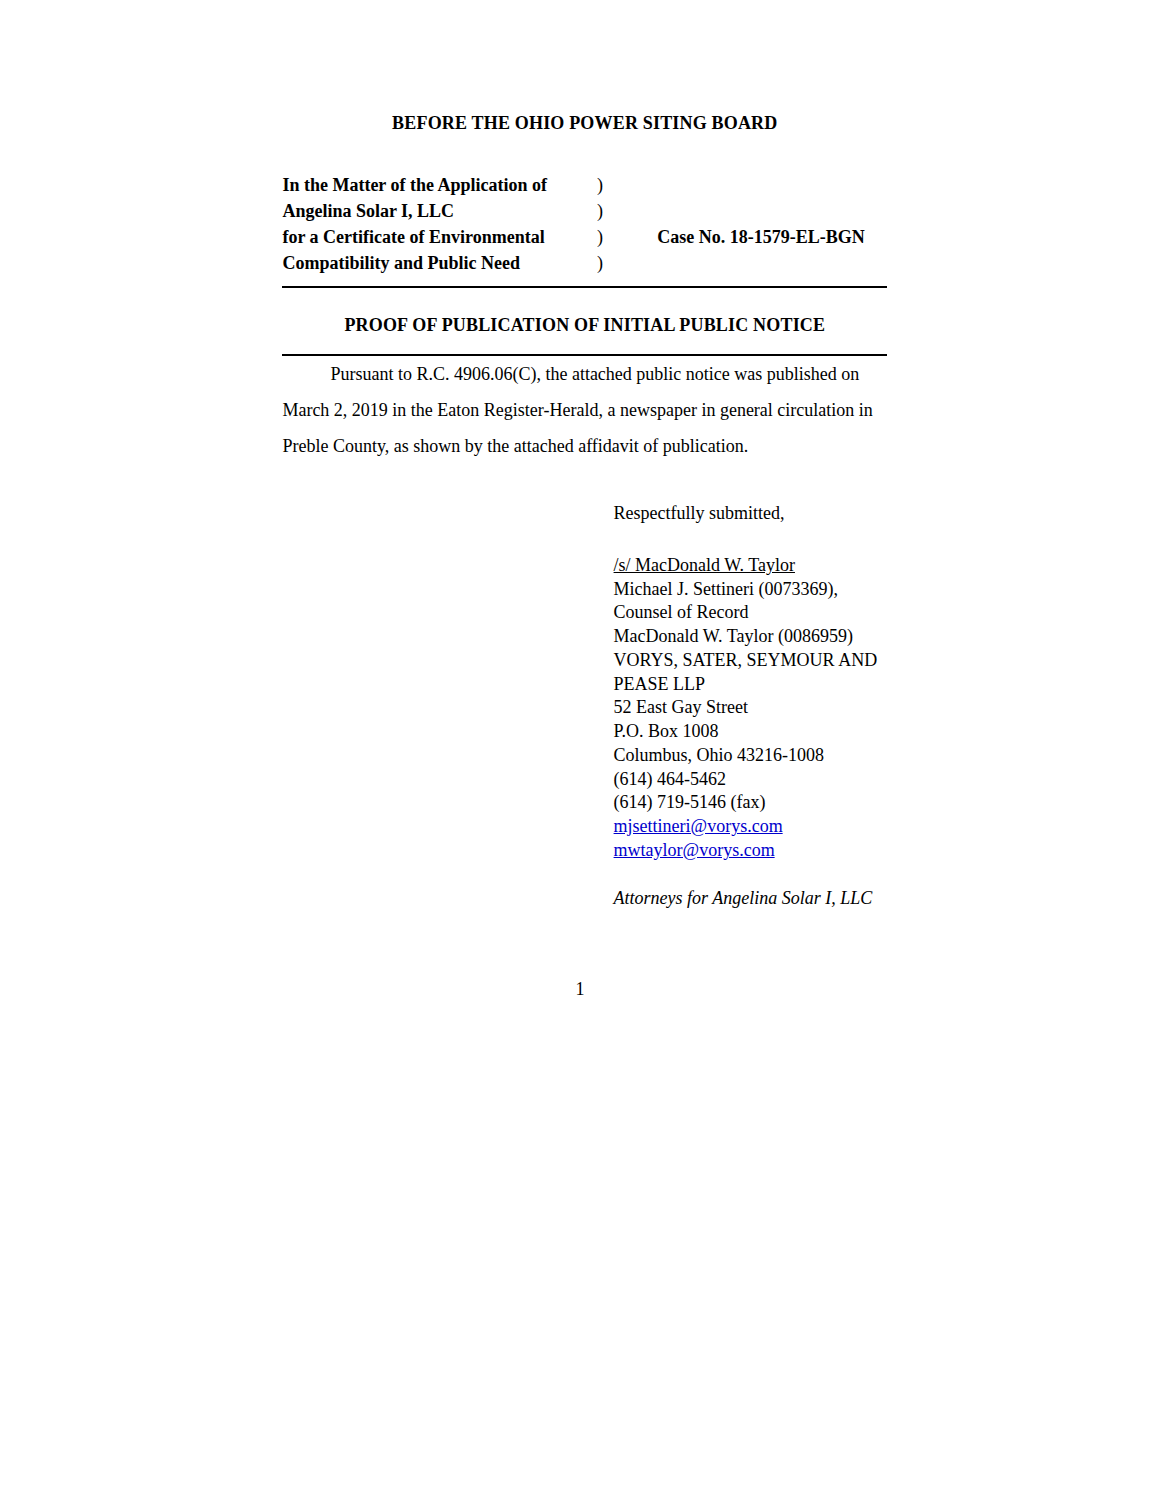BEFORE THE OHIO POWER SITING BOARD
| In the Matter of the Application of | ) | |
| Angelina Solar I, LLC | ) | |
| for a Certificate of Environmental | ) | Case No. 18-1579-EL-BGN |
| Compatibility and Public Need | ) | |
PROOF OF PUBLICATION OF INITIAL PUBLIC NOTICE
Pursuant to R.C. 4906.06(C), the attached public notice was published on March 2, 2019 in the Eaton Register-Herald, a newspaper in general circulation in Preble County, as shown by the attached affidavit of publication.
Respectfully submitted,
/s/ MacDonald W. Taylor
Michael J. Settineri (0073369), Counsel of Record
MacDonald W. Taylor (0086959)
VORYS, SATER, SEYMOUR AND PEASE LLP
52 East Gay Street
P.O. Box 1008
Columbus, Ohio 43216-1008
(614) 464-5462
(614) 719-5146 (fax)
mjsettineri@vorys.com
mwtaylor@vorys.com
Attorneys for Angelina Solar I, LLC
1